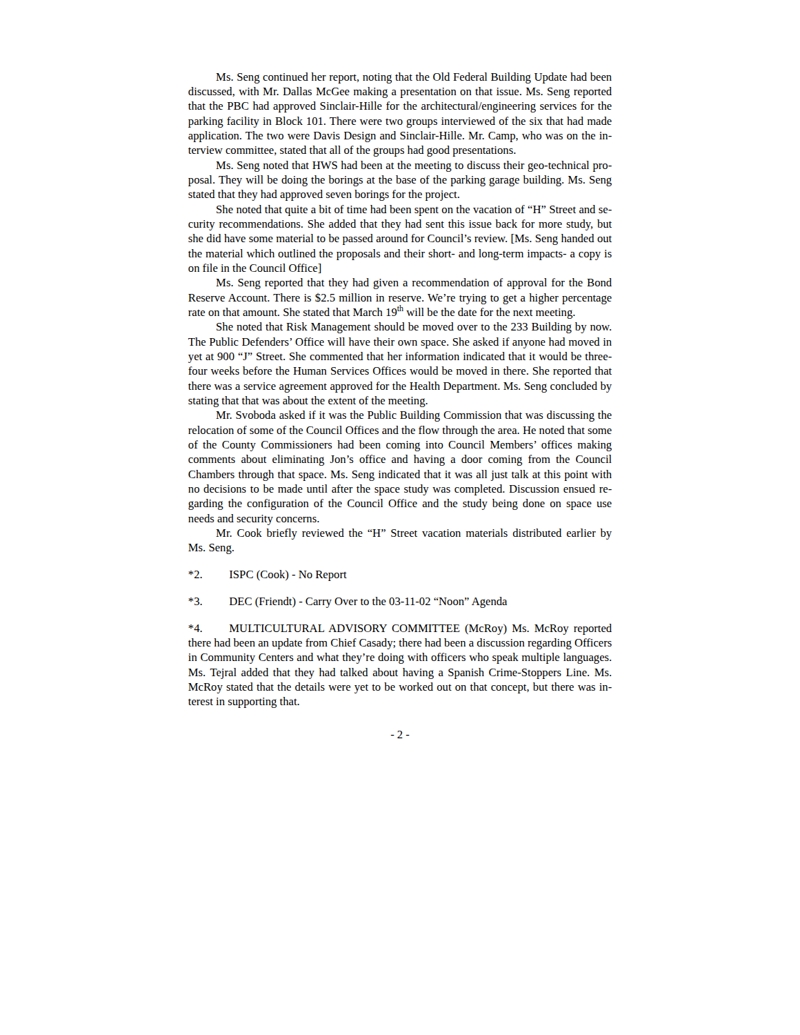Ms. Seng continued her report, noting that the Old Federal Building Update had been discussed, with Mr. Dallas McGee making a presentation on that issue. Ms. Seng reported that the PBC had approved Sinclair-Hille for the architectural/engineering services for the parking facility in Block 101. There were two groups interviewed of the six that had made application. The two were Davis Design and Sinclair-Hille. Mr. Camp, who was on the interview committee, stated that all of the groups had good presentations.
Ms. Seng noted that HWS had been at the meeting to discuss their geo-technical proposal. They will be doing the borings at the base of the parking garage building. Ms. Seng stated that they had approved seven borings for the project.
She noted that quite a bit of time had been spent on the vacation of “H” Street and security recommendations. She added that they had sent this issue back for more study, but she did have some material to be passed around for Council’s review. [Ms. Seng handed out the material which outlined the proposals and their short- and long-term impacts- a copy is on file in the Council Office]
Ms. Seng reported that they had given a recommendation of approval for the Bond Reserve Account. There is $2.5 million in reserve. We’re trying to get a higher percentage rate on that amount. She stated that March 19th will be the date for the next meeting.
She noted that Risk Management should be moved over to the 233 Building by now. The Public Defenders’ Office will have their own space. She asked if anyone had moved in yet at 900 “J” Street. She commented that her information indicated that it would be three-four weeks before the Human Services Offices would be moved in there. She reported that there was a service agreement approved for the Health Department. Ms. Seng concluded by stating that that was about the extent of the meeting.
Mr. Svoboda asked if it was the Public Building Commission that was discussing the relocation of some of the Council Offices and the flow through the area. He noted that some of the County Commissioners had been coming into Council Members’ offices making comments about eliminating Jon’s office and having a door coming from the Council Chambers through that space. Ms. Seng indicated that it was all just talk at this point with no decisions to be made until after the space study was completed. Discussion ensued regarding the configuration of the Council Office and the study being done on space use needs and security concerns.
Mr. Cook briefly reviewed the “H” Street vacation materials distributed earlier by Ms. Seng.
*2. ISPC (Cook) - No Report
*3. DEC (Friendt) - Carry Over to the 03-11-02 “Noon” Agenda
*4. MULTICULTURAL ADVISORY COMMITTEE (McRoy) Ms. McRoy reported there had been an update from Chief Casady; there had been a discussion regarding Officers in Community Centers and what they’re doing with officers who speak multiple languages. Ms. Tejral added that they had talked about having a Spanish Crime-Stoppers Line. Ms. McRoy stated that the details were yet to be worked out on that concept, but there was interest in supporting that.
- 2 -